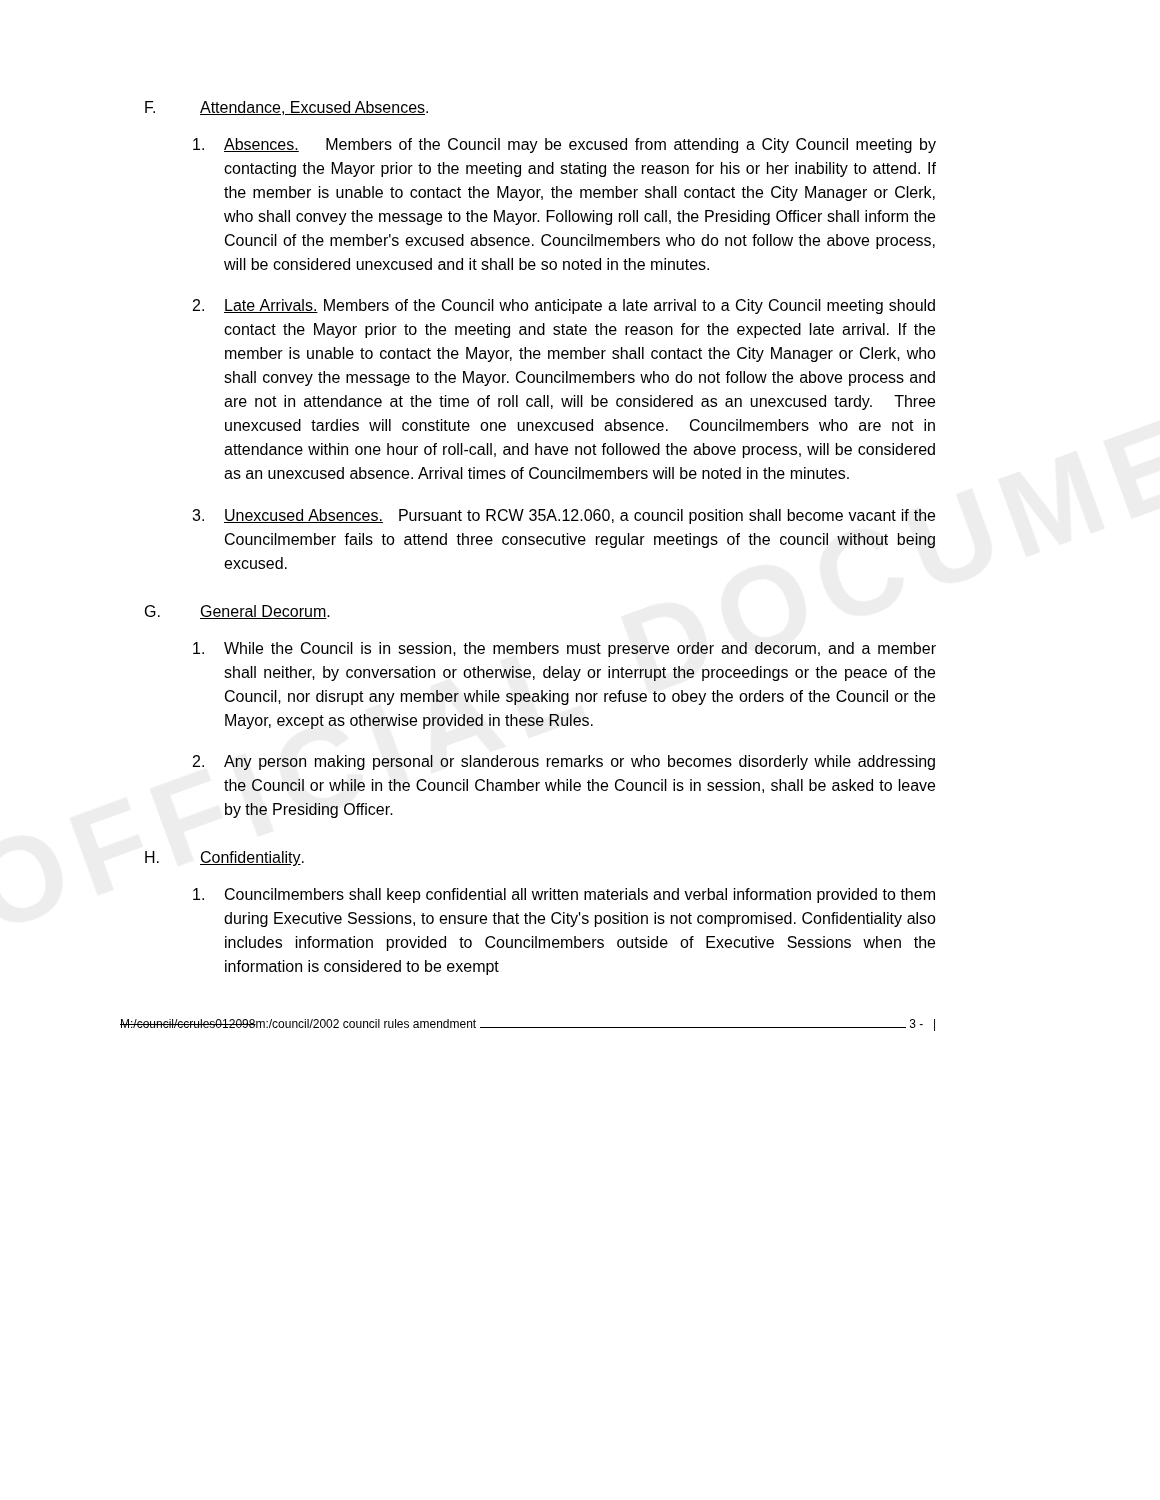UNOFFICIAL DOCUMENT
F. Attendance, Excused Absences.
Absences. Members of the Council may be excused from attending a City Council meeting by contacting the Mayor prior to the meeting and stating the reason for his or her inability to attend. If the member is unable to contact the Mayor, the member shall contact the City Manager or Clerk, who shall convey the message to the Mayor. Following roll call, the Presiding Officer shall inform the Council of the member's excused absence. Councilmembers who do not follow the above process, will be considered unexcused and it shall be so noted in the minutes.
Late Arrivals. Members of the Council who anticipate a late arrival to a City Council meeting should contact the Mayor prior to the meeting and state the reason for the expected late arrival. If the member is unable to contact the Mayor, the member shall contact the City Manager or Clerk, who shall convey the message to the Mayor. Councilmembers who do not follow the above process and are not in attendance at the time of roll call, will be considered as an unexcused tardy. Three unexcused tardies will constitute one unexcused absence. Councilmembers who are not in attendance within one hour of roll-call, and have not followed the above process, will be considered as an unexcused absence. Arrival times of Councilmembers will be noted in the minutes.
Unexcused Absences. Pursuant to RCW 35A.12.060, a council position shall become vacant if the Councilmember fails to attend three consecutive regular meetings of the council without being excused.
G. General Decorum.
While the Council is in session, the members must preserve order and decorum, and a member shall neither, by conversation or otherwise, delay or interrupt the proceedings or the peace of the Council, nor disrupt any member while speaking nor refuse to obey the orders of the Council or the Mayor, except as otherwise provided in these Rules.
Any person making personal or slanderous remarks or who becomes disorderly while addressing the Council or while in the Council Chamber while the Council is in session, shall be asked to leave by the Presiding Officer.
H. Confidentiality.
Councilmembers shall keep confidential all written materials and verbal information provided to them during Executive Sessions, to ensure that the City's position is not compromised. Confidentiality also includes information provided to Councilmembers outside of Executive Sessions when the information is considered to be exempt
M:/council/ccrules012098 m:/council/2002 council rules amendment 3 - |